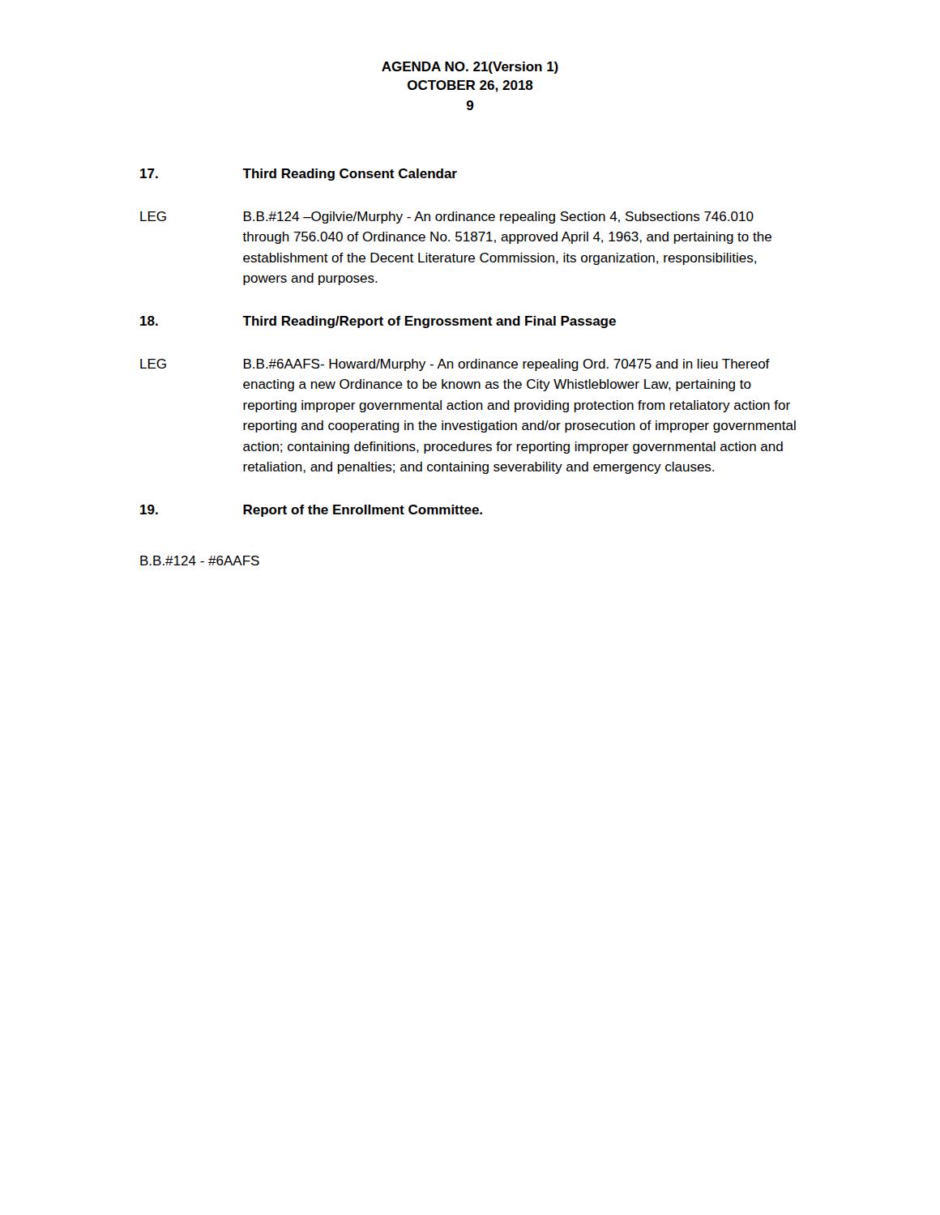AGENDA NO. 21(Version 1)
OCTOBER 26, 2018
9
17.
Third Reading Consent Calendar
LEG
B.B.#124 –Ogilvie/Murphy - An ordinance repealing Section 4, Subsections 746.010 through 756.040 of Ordinance No. 51871, approved April 4, 1963, and pertaining to the establishment of the Decent Literature Commission, its organization, responsibilities, powers and purposes.
18.
Third Reading/Report of Engrossment and Final Passage
LEG
B.B.#6AAFS- Howard/Murphy - An ordinance repealing Ord. 70475 and in lieu Thereof enacting a new Ordinance to be known as the City Whistleblower Law, pertaining to reporting improper governmental action and providing protection from retaliatory action for reporting and cooperating in the investigation and/or prosecution of improper governmental action; containing definitions, procedures for reporting improper governmental action and retaliation, and penalties; and containing severability and emergency clauses.
19.
Report of the Enrollment Committee.
B.B.#124 - #6AAFS